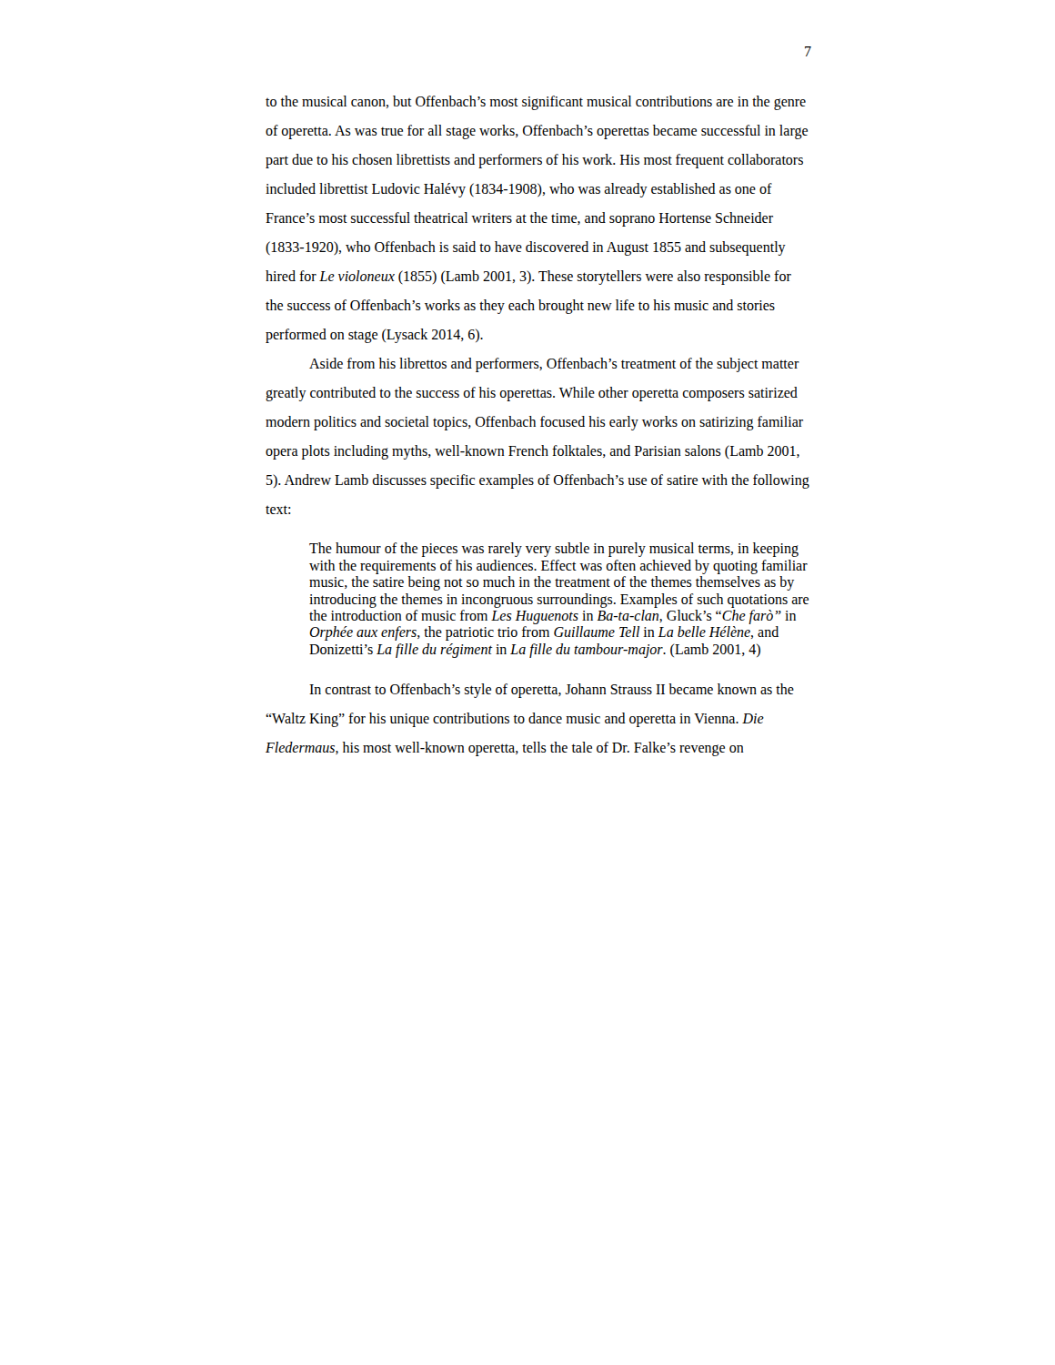7
to the musical canon, but Offenbach’s most significant musical contributions are in the genre of operetta. As was true for all stage works, Offenbach’s operettas became successful in large part due to his chosen librettists and performers of his work. His most frequent collaborators included librettist Ludovic Halévy (1834-1908), who was already established as one of France’s most successful theatrical writers at the time, and soprano Hortense Schneider (1833-1920), who Offenbach is said to have discovered in August 1855 and subsequently hired for Le violoneux (1855) (Lamb 2001, 3). These storytellers were also responsible for the success of Offenbach’s works as they each brought new life to his music and stories performed on stage (Lysack 2014, 6).
Aside from his librettos and performers, Offenbach’s treatment of the subject matter greatly contributed to the success of his operettas. While other operetta composers satirized modern politics and societal topics, Offenbach focused his early works on satirizing familiar opera plots including myths, well-known French folktales, and Parisian salons (Lamb 2001, 5). Andrew Lamb discusses specific examples of Offenbach’s use of satire with the following text:
The humour of the pieces was rarely very subtle in purely musical terms, in keeping with the requirements of his audiences. Effect was often achieved by quoting familiar music, the satire being not so much in the treatment of the themes themselves as by introducing the themes in incongruous surroundings. Examples of such quotations are the introduction of music from Les Huguenots in Ba-ta-clan, Gluck’s “Che farò” in Orphée aux enfers, the patriotic trio from Guillaume Tell in La belle Hélène, and Donizetti’s La fille du régiment in La fille du tambour-major. (Lamb 2001, 4)
In contrast to Offenbach’s style of operetta, Johann Strauss II became known as the “Waltz King” for his unique contributions to dance music and operetta in Vienna. Die Fledermaus, his most well-known operetta, tells the tale of Dr. Falke’s revenge on